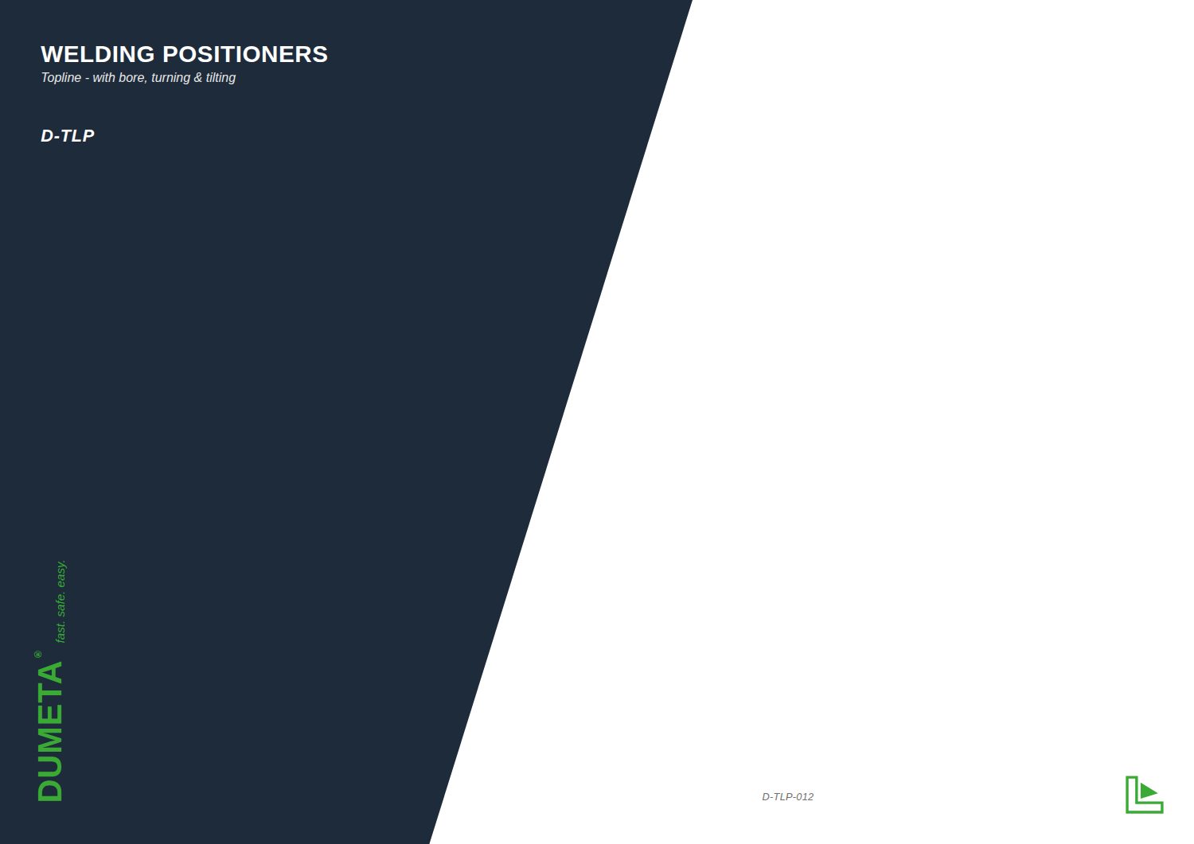Welding Positioners
Topline - with bore, turning & tilting
D-TLP
DUMETA® fast. safe. easy.
D-TLP-012